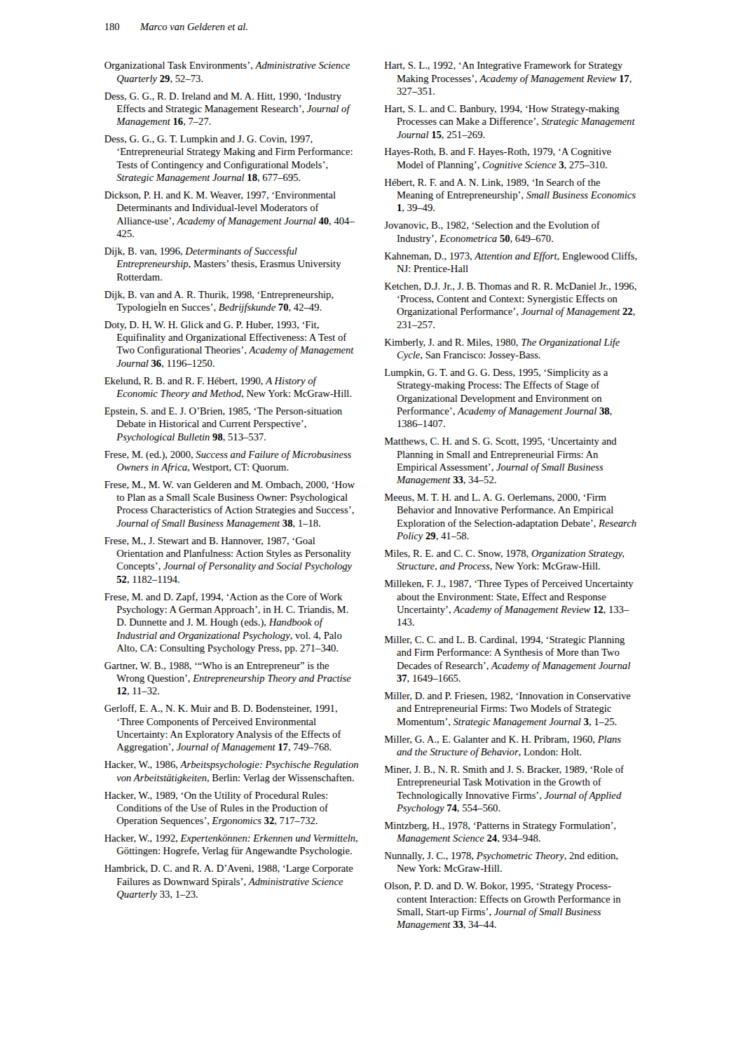180 Marco van Gelderen et al.
Organizational Task Environments’, Administrative Science Quarterly 29, 52–73.
Dess, G. G., R. D. Ireland and M. A. Hitt, 1990, ‘Industry Effects and Strategic Management Research’, Journal of Management 16, 7–27.
Dess, G. G., G. T. Lumpkin and J. G. Covin, 1997, ‘Entrepreneurial Strategy Making and Firm Performance: Tests of Contingency and Configurational Models’, Strategic Management Journal 18, 677–695.
Dickson, P. H. and K. M. Weaver, 1997, ‘Environmental Determinants and Individual-level Moderators of Alliance-use’, Academy of Management Journal 40, 404–425.
Dijk, B. van, 1996, Determinants of Successful Entrepreneurship, Masters’ thesis, Erasmus University Rotterdam.
Dijk, B. van and A. R. Thurik, 1998, ‘Entrepreneurship, TypologieÌn en Succes’, Bedrijfskunde 70, 42–49.
Doty, D. H, W. H. Glick and G. P. Huber, 1993, ‘Fit, Equifinality and Organizational Effectiveness: A Test of Two Configurational Theories’, Academy of Management Journal 36, 1196–1250.
Ekelund, R. B. and R. F. Hébert, 1990, A History of Economic Theory and Method, New York: McGraw-Hill.
Epstein, S. and E. J. O’Brien, 1985, ‘The Person-situation Debate in Historical and Current Perspective’, Psychological Bulletin 98, 513–537.
Frese, M. (ed.), 2000, Success and Failure of Microbusiness Owners in Africa, Westport, CT: Quorum.
Frese, M., M. W. van Gelderen and M. Ombach, 2000, ‘How to Plan as a Small Scale Business Owner: Psychological Process Characteristics of Action Strategies and Success’, Journal of Small Business Management 38, 1–18.
Frese, M., J. Stewart and B. Hannover, 1987, ‘Goal Orientation and Planfulness: Action Styles as Personality Concepts’, Journal of Personality and Social Psychology 52, 1182–1194.
Frese, M. and D. Zapf, 1994, ‘Action as the Core of Work Psychology: A German Approach’, in H. C. Triandis, M. D. Dunnette and J. M. Hough (eds.), Handbook of Industrial and Organizational Psychology, vol. 4, Palo Alto, CA: Consulting Psychology Press, pp. 271–340.
Gartner, W. B., 1988, ‘“Who is an Entrepreneur” is the Wrong Question’, Entrepreneurship Theory and Practise 12, 11–32.
Gerloff, E. A., N. K. Muir and B. D. Bodensteiner, 1991, ‘Three Components of Perceived Environmental Uncertainty: An Exploratory Analysis of the Effects of Aggregation’, Journal of Management 17, 749–768.
Hacker, W., 1986, Arbeitspsychologie: Psychische Regulation von Arbeitstätigkeiten, Berlin: Verlag der Wissenschaften.
Hacker, W., 1989, ‘On the Utility of Procedural Rules: Conditions of the Use of Rules in the Production of Operation Sequences’, Ergonomics 32, 717–732.
Hacker, W., 1992, Expertenkönnen: Erkennen und Vermitteln, Göttingen: Hogrefe, Verlag für Angewandte Psychologie.
Hambrick, D. C. and R. A. D’Aveni, 1988, ‘Large Corporate Failures as Downward Spirals’, Administrative Science Quarterly 33, 1–23.
Hart, S. L., 1992, ‘An Integrative Framework for Strategy Making Processes’, Academy of Management Review 17, 327–351.
Hart, S. L. and C. Banbury, 1994, ‘How Strategy-making Processes can Make a Difference’, Strategic Management Journal 15, 251–269.
Hayes-Roth, B. and F. Hayes-Roth, 1979, ‘A Cognitive Model of Planning’, Cognitive Science 3, 275–310.
Hébert, R. F. and A. N. Link, 1989, ‘In Search of the Meaning of Entrepreneurship’, Small Business Economics 1, 39–49.
Jovanovic, B., 1982, ‘Selection and the Evolution of Industry’, Econometrica 50, 649–670.
Kahneman, D., 1973, Attention and Effort, Englewood Cliffs, NJ: Prentice-Hall
Ketchen, D.J. Jr., J. B. Thomas and R. R. McDaniel Jr., 1996, ‘Process, Content and Context: Synergistic Effects on Organizational Performance’, Journal of Management 22, 231–257.
Kimberly, J. and R. Miles, 1980, The Organizational Life Cycle, San Francisco: Jossey-Bass.
Lumpkin, G. T. and G. G. Dess, 1995, ‘Simplicity as a Strategy-making Process: The Effects of Stage of Organizational Development and Environment on Performance’, Academy of Management Journal 38, 1386–1407.
Matthews, C. H. and S. G. Scott, 1995, ‘Uncertainty and Planning in Small and Entrepreneurial Firms: An Empirical Assessment’, Journal of Small Business Management 33, 34–52.
Meeus, M. T. H. and L. A. G. Oerlemans, 2000, ‘Firm Behavior and Innovative Performance. An Empirical Exploration of the Selection-adaptation Debate’, Research Policy 29, 41–58.
Miles, R. E. and C. C. Snow, 1978, Organization Strategy, Structure, and Process, New York: McGraw-Hill.
Milleken, F. J., 1987, ‘Three Types of Perceived Uncertainty about the Environment: State, Effect and Response Uncertainty’, Academy of Management Review 12, 133–143.
Miller, C. C. and L. B. Cardinal, 1994, ‘Strategic Planning and Firm Performance: A Synthesis of More than Two Decades of Research’, Academy of Management Journal 37, 1649–1665.
Miller, D. and P. Friesen, 1982, ‘Innovation in Conservative and Entrepreneurial Firms: Two Models of Strategic Momentum’, Strategic Management Journal 3, 1–25.
Miller, G. A., E. Galanter and K. H. Pribram, 1960, Plans and the Structure of Behavior, London: Holt.
Miner, J. B., N. R. Smith and J. S. Bracker, 1989, ‘Role of Entrepreneurial Task Motivation in the Growth of Technologically Innovative Firms’, Journal of Applied Psychology 74, 554–560.
Mintzberg, H., 1978, ‘Patterns in Strategy Formulation’, Management Science 24, 934–948.
Nunnally, J. C., 1978, Psychometric Theory, 2nd edition, New York: McGraw-Hill.
Olson, P. D. and D. W. Bokor, 1995, ‘Strategy Process-content Interaction: Effects on Growth Performance in Small, Start-up Firms’, Journal of Small Business Management 33, 34–44.